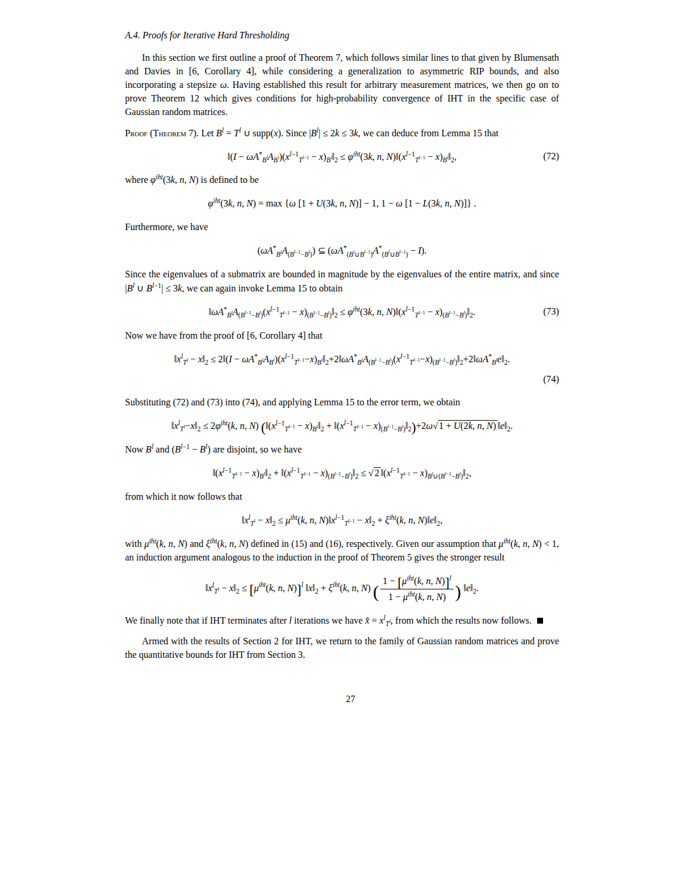A.4. Proofs for Iterative Hard Thresholding
In this section we first outline a proof of Theorem 7, which follows similar lines to that given by Blumensath and Davies in [6, Corollary 4], while considering a generalization to asymmetric RIP bounds, and also incorporating a stepsize ω. Having established this result for arbitrary measurement matrices, we then go on to prove Theorem 12 which gives conditions for high-probability convergence of IHT in the specific case of Gaussian random matrices.
Proof (Theorem 7). Let Bl = Tl ∪ supp(x). Since |Bl| ≤ 2k ≤ 3k, we can deduce from Lemma 15 that
‖(I − ωA*BlABl)(xl−1Tl−1 − x)Bl‖2 ≤ φiht(3k, n, N)‖(xl−1Tl−1 − x)Bl‖2, (72)
where φiht(3k, n, N) is defined to be
φiht(3k, n, N) = max {ω [1 + U(3k, n, N)] − 1, 1 − ω [1 − L(3k, n, N)]} .
Furthermore, we have
(ωA*BlA(Bl−1−Bl)) ⊆ (ωA*(Bl∪Bl−1)A*(Bl∪Bl−1) − I).
Since the eigenvalues of a submatrix are bounded in magnitude by the eigenvalues of the entire matrix, and since |Bl ∪ Bl−1| ≤ 3k, we can again invoke Lemma 15 to obtain
‖ωA*BlA(Bl−1−Bl)(xl−1Tl−1 − x)(Bl−1−Bl)‖2 ≤ φiht(3k, n, N)‖(xl−1Tl−1 − x)(Bl−1−Bl)‖2. (73)
Now we have from the proof of [6, Corollary 4] that
‖xlTl − x‖2 ≤ 2‖(I − ωA*BlABl)(xl−1Tl−1−x)Bl‖2+2‖ωA*BlA(Bl−1−Bl)(xl−1Tl−1−x)(Bl−1−Bl)‖2+2‖ωA*Ble‖2.
(74)
Substituting (72) and (73) into (74), and applying Lemma 15 to the error term, we obtain
‖xlTl−x‖2 ≤ 2φiht(k, n, N) (‖(xl−1Tl−1 − x)Bl‖2 + ‖(xl−1Tl−1 − x)(Bl−1−Bl)‖2)+2ω√1 + U(2k, n, N)‖e‖2.
Now Bl and (Bl−1 − Bl) are disjoint, so we have
‖(xl−1Tl−1 − x)Bl‖2 + ‖(xl−1Tl−1 − x)(Bl−1−Bl)‖2 ≤ √2‖(xl−1Tl−1 − x)Bl∪(Bl−1−Bl)‖2,
from which it now follows that
‖xlTl − x‖2 ≤ μiht(k, n, N)‖xl−1Tl−1 − x‖2 + ξiht(k, n, N)‖e‖2,
with μiht(k, n, N) and ξiht(k, n, N) defined in (15) and (16), respectively. Given our assumption that μiht(k, n, N) < 1, an induction argument analogous to the induction in the proof of Theorem 5 gives the stronger result
‖xlTl − x‖2 ≤ [μiht(k, n, N)]l ‖x‖2 + ξiht(k, n, N) (1 − [μiht(k, n, N)]l 1 − μiht(k, n, N)) ‖e‖2.
We finally note that if IHT terminates after l iterations we have x̂ = xlTl, from which the results now follows.
Armed with the results of Section 2 for IHT, we return to the family of Gaussian random matrices and prove the quantitative bounds for IHT from Section 3.
27